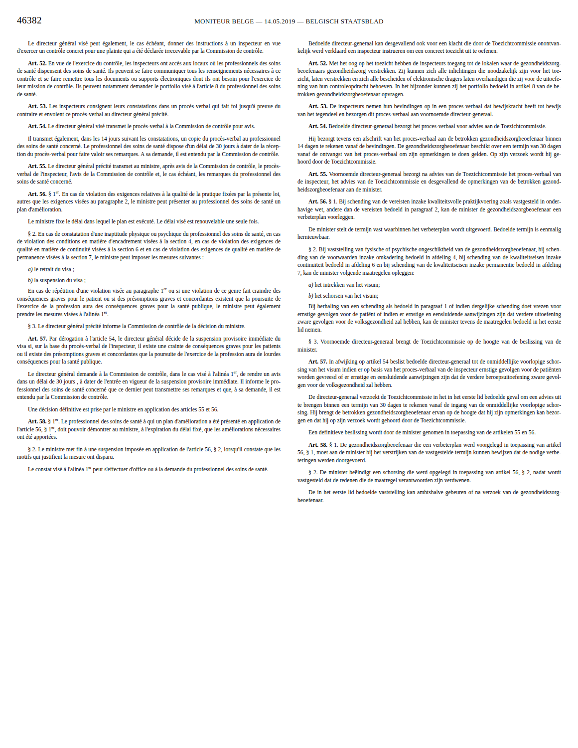46382
MONITEUR BELGE — 14.05.2019 — BELGISCH STAATSBLAD
Le directeur général visé peut également, le cas échéant, donner des instructions à un inspecteur en vue d'exercer un contrôle concret pour une plainte qui a été déclarée irrecevable par la Commission de contrôle.
Art. 52. En vue de l'exercice du contrôle, les inspecteurs ont accès aux locaux où les professionnels des soins de santé dispensent des soins de santé. Ils peuvent se faire communiquer tous les renseignements nécessaires à ce contrôle et se faire remettre tous les documents ou supports électroniques dont ils ont besoin pour l'exercice de leur mission de contrôle. Ils peuvent notamment demander le portfolio visé à l'article 8 du professionnel des soins de santé.
Art. 53. Les inspecteurs consignent leurs constatations dans un procès-verbal qui fait foi jusqu'à preuve du contraire et envoient ce procès-verbal au directeur général précité.
Art. 54. Le directeur général visé transmet le procès-verbal à la Commission de contrôle pour avis.
Il transmet également, dans les 14 jours suivant les constatations, un copie du procès-verbal au professionnel des soins de santé concerné. Le professionnel des soins de santé dispose d'un délai de 30 jours à dater de la réception du procès-verbal pour faire valoir ses remarques. A sa demande, il est entendu par la Commission de contrôle.
Art. 55. Le directeur général précité transmet au ministre, après avis de la Commission de contrôle, le procès-verbal de l'inspecteur, l'avis de la Commission de contrôle et, le cas échéant, les remarques du professionnel des soins de santé concerné.
Art. 56. § 1er. En cas de violation des exigences relatives à la qualité de la pratique fixées par la présente loi, autres que les exigences visées au paragraphe 2, le ministre peut présenter au professionnel des soins de santé un plan d'amélioration.
Le ministre fixe le délai dans lequel le plan est exécuté. Le délai visé est renouvelable une seule fois.
§ 2. En cas de constatation d'une inaptitude physique ou psychique du professionnel des soins de santé, en cas de violation des conditions en matière d'encadrement visées à la section 4, en cas de violation des exigences de qualité en matière de continuité visées à la section 6 et en cas de violation des exigences de qualité en matière de permanence visées à la section 7, le ministre peut imposer les mesures suivantes :
a) le retrait du visa ;
b) la suspension du visa ;
En cas de répétition d'une violation visée au paragraphe 1er ou si une violation de ce genre fait craindre des conséquences graves pour le patient ou si des présomptions graves et concordantes existent que la poursuite de l'exercice de la profession aura des conséquences graves pour la santé publique, le ministre peut également prendre les mesures visées à l'alinéa 1er.
§ 3. Le directeur général précité informe la Commission de contrôle de la décision du ministre.
Art. 57. Par dérogation à l'article 54, le directeur général décide de la suspension provisoire immédiate du visa si, sur la base du procès-verbal de l'inspecteur, il existe une crainte de conséquences graves pour les patients ou il existe des présomptions graves et concordantes que la poursuite de l'exercice de la profession aura de lourdes conséquences pour la santé publique.
Le directeur général demande à la Commission de contrôle, dans le cas visé à l'alinéa 1er, de rendre un avis dans un délai de 30 jours , à dater de l'entrée en vigueur de la suspension provisoire immédiate. Il informe le professionnel des soins de santé concerné que ce dernier peut transmettre ses remarques et que, à sa demande, il est entendu par la Commission de contrôle.
Une décision définitive est prise par le ministre en application des articles 55 et 56.
Art. 58. § 1er. Le professionnel des soins de santé à qui un plan d'amélioration a été présenté en application de l'article 56, § 1er, doit pouvoir démontrer au ministre, à l'expiration du délai fixé, que les améliorations nécessaires ont été apportées.
§ 2. Le ministre met fin à une suspension imposée en application de l'article 56, § 2, lorsqu'il constate que les motifs qui justifient la mesure ont disparu.
Le constat visé à l'alinéa 1er peut s'effectuer d'office ou à la demande du professionnel des soins de santé.
Bedoelde directeur-generaal kan desgevallend ook voor een klacht die door de Toezichtcommissie onontvankelijk werd verklaard een inspecteur instrueren om een concreet toezicht uit te oefenen.
Art. 52. Met het oog op het toezicht hebben de inspecteurs toegang tot de lokalen waar de gezondheidszorgbeoefenaars gezondheidszorg verstrekken. Zij kunnen zich alle inlichtingen die noodzakelijk zijn voor het toezicht, laten verstrekken en zich alle bescheiden of elektronische dragers laten overhandigen die zij voor de uitoefening van hun controleopdracht behoeven. In het bijzonder kunnen zij het portfolio bedoeld in artikel 8 van de betrokken gezondheidszorgbeoefenaar opvragen.
Art. 53. De inspecteurs nemen hun bevindingen op in een proces-verbaal dat bewijskracht heeft tot bewijs van het tegendeel en bezorgen dit proces-verbaal aan voornoemde directeur-generaal.
Art. 54. Bedoelde directeur-generaal bezorgt het proces-verbaal voor advies aan de Toezichtcommissie.
Hij bezorgt tevens een afschrift van het proces-verbaal aan de betrokken gezondheidszorgbeoefenaar binnen 14 dagen te rekenen vanaf de bevindingen. De gezondheidszorgbeoefenaar beschikt over een termijn van 30 dagen vanaf de ontvangst van het proces-verbaal om zijn opmerkingen te doen gelden. Op zijn verzoek wordt hij gehoord door de Toezichtcommissie.
Art. 55. Voornoemde directeur-generaal bezorgt na advies van de Toezichtcommissie het proces-verbaal van de inspecteur, het advies van de Toezichtcommissie en desgevallend de opmerkingen van de betrokken gezondheidszorgbeoefenaar aan de minister.
Art. 56. § 1. Bij schending van de vereisten inzake kwaliteitsvolle praktijkvoering zoals vastgesteld in onderhavige wet, andere dan de vereisten bedoeld in paragraaf 2, kan de minister de gezondheidszorgbeoefenaar een verbeterplan voorleggen.
De minister stelt de termijn vast waarbinnen het verbeterplan wordt uitgevoerd. Bedoelde termijn is eenmalig hernieuwbaar.
§ 2. Bij vaststelling van fysische of psychische ongeschiktheid van de gezondheidszorgbeoefenaar, bij schending van de voorwaarden inzake omkadering bedoeld in afdeling 4, bij schending van de kwaliteitseisen inzake continuïteit bedoeld in afdeling 6 en bij schending van de kwaliteitseisen inzake permanentie bedoeld in afdeling 7, kan de minister volgende maatregelen opleggen:
a) het intrekken van het visum;
b) het schorsen van het visum;
Bij herhaling van een schending als bedoeld in paragraaf 1 of indien dergelijke schending doet vrezen voor ernstige gevolgen voor de patiënt of indien er ernstige en eensluidende aanwijzingen zijn dat verdere uitoefening zware gevolgen voor de volksgezondheid zal hebben, kan de minister tevens de maatregelen bedoeld in het eerste lid nemen.
§ 3. Voornoemde directeur-generaal brengt de Toezichtcommissie op de hoogte van de beslissing van de minister.
Art. 57. In afwijking op artikel 54 beslist bedoelde directeur-generaal tot de onmiddellijke voorlopige schorsing van het visum indien er op basis van het proces-verbaal van de inspecteur ernstige gevolgen voor de patiënten worden gevreesd of er ernstige en eensluidende aanwijzingen zijn dat de verdere beroepsuitoefening zware gevolgen voor de volksgezondheid zal hebben.
De directeur-generaal verzoekt de Toezichtcommissie in het in het eerste lid bedoelde geval om een advies uit te brengen binnen een termijn van 30 dagen te rekenen vanaf de ingang van de onmiddellijke voorlopige schorsing. Hij brengt de betrokken gezondheidszorgbeoefenaar ervan op de hoogte dat hij zijn opmerkingen kan bezorgen en dat hij op zijn verzoek wordt gehoord door de Toezichtcommissie.
Een definitieve beslissing wordt door de minister genomen in toepassing van de artikelen 55 en 56.
Art. 58. § 1. De gezondheidszorgbeoefenaar die een verbeterplan werd voorgelegd in toepassing van artikel 56, § 1, moet aan de minister bij het verstrijken van de vastgestelde termijn kunnen bewijzen dat de nodige verbeteringen werden doorgevoerd.
§ 2. De minister beëindigt een schorsing die werd opgelegd in toepassing van artikel 56, § 2, nadat wordt vastgesteld dat de redenen die de maatregel verantwoorden zijn verdwenen.
De in het eerste lid bedoelde vaststelling kan ambtshalve gebeuren of na verzoek van de gezondheidszorg-beoefenaar.